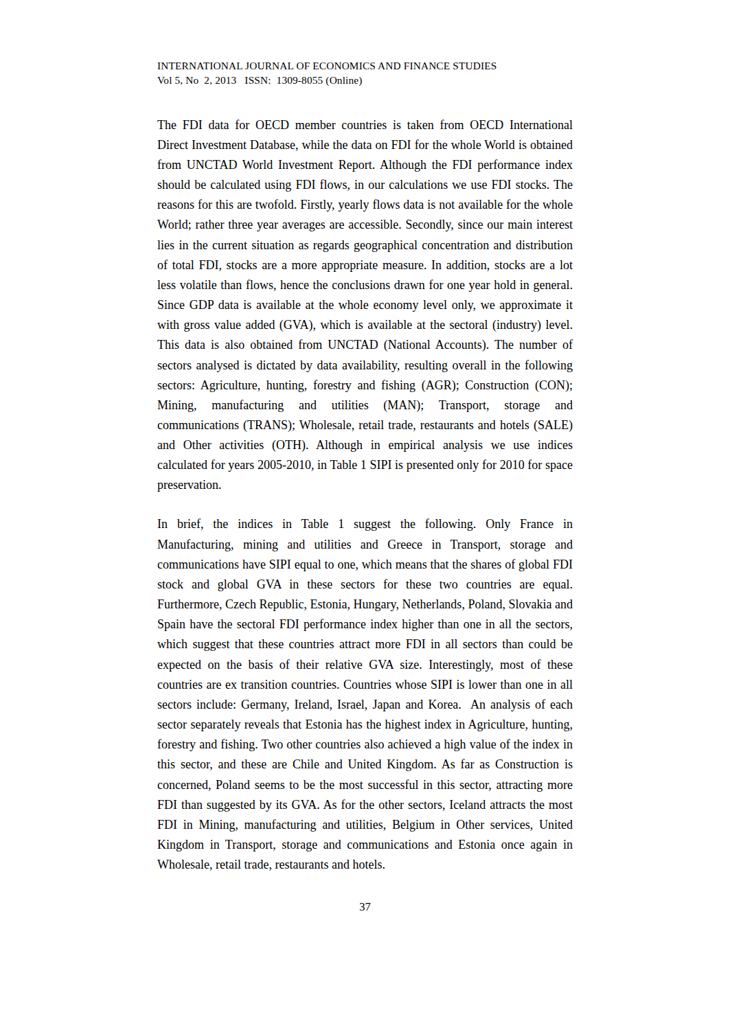INTERNATIONAL JOURNAL OF ECONOMICS AND FINANCE STUDIES Vol 5, No 2, 2013 ISSN: 1309-8055 (Online)
The FDI data for OECD member countries is taken from OECD International Direct Investment Database, while the data on FDI for the whole World is obtained from UNCTAD World Investment Report. Although the FDI performance index should be calculated using FDI flows, in our calculations we use FDI stocks. The reasons for this are twofold. Firstly, yearly flows data is not available for the whole World; rather three year averages are accessible. Secondly, since our main interest lies in the current situation as regards geographical concentration and distribution of total FDI, stocks are a more appropriate measure. In addition, stocks are a lot less volatile than flows, hence the conclusions drawn for one year hold in general. Since GDP data is available at the whole economy level only, we approximate it with gross value added (GVA), which is available at the sectoral (industry) level. This data is also obtained from UNCTAD (National Accounts). The number of sectors analysed is dictated by data availability, resulting overall in the following sectors: Agriculture, hunting, forestry and fishing (AGR); Construction (CON); Mining, manufacturing and utilities (MAN); Transport, storage and communications (TRANS); Wholesale, retail trade, restaurants and hotels (SALE) and Other activities (OTH). Although in empirical analysis we use indices calculated for years 2005-2010, in Table 1 SIPI is presented only for 2010 for space preservation.
In brief, the indices in Table 1 suggest the following. Only France in Manufacturing, mining and utilities and Greece in Transport, storage and communications have SIPI equal to one, which means that the shares of global FDI stock and global GVA in these sectors for these two countries are equal. Furthermore, Czech Republic, Estonia, Hungary, Netherlands, Poland, Slovakia and Spain have the sectoral FDI performance index higher than one in all the sectors, which suggest that these countries attract more FDI in all sectors than could be expected on the basis of their relative GVA size. Interestingly, most of these countries are ex transition countries. Countries whose SIPI is lower than one in all sectors include: Germany, Ireland, Israel, Japan and Korea. An analysis of each sector separately reveals that Estonia has the highest index in Agriculture, hunting, forestry and fishing. Two other countries also achieved a high value of the index in this sector, and these are Chile and United Kingdom. As far as Construction is concerned, Poland seems to be the most successful in this sector, attracting more FDI than suggested by its GVA. As for the other sectors, Iceland attracts the most FDI in Mining, manufacturing and utilities, Belgium in Other services, United Kingdom in Transport, storage and communications and Estonia once again in Wholesale, retail trade, restaurants and hotels.
37